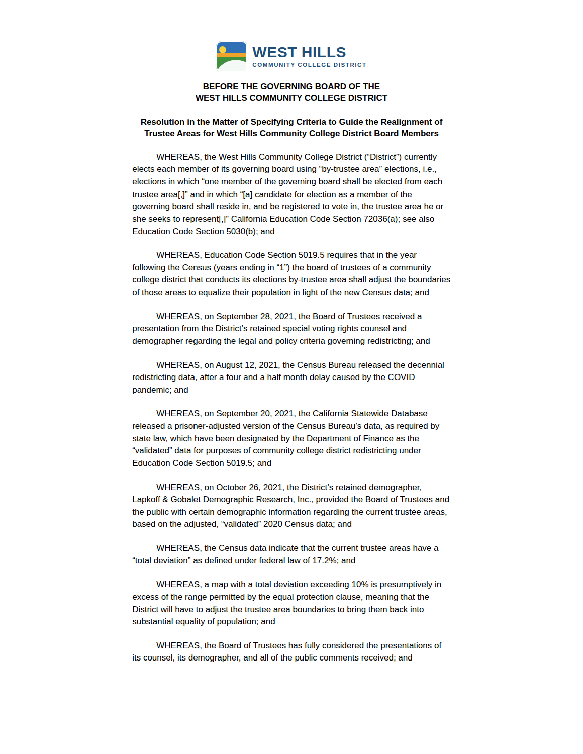WEST HILLS
COMMUNITY COLLEGE DISTRICT
BEFORE THE GOVERNING BOARD OF THE
WEST HILLS COMMUNITY COLLEGE DISTRICT
Resolution in the Matter of Specifying Criteria to Guide the Realignment of Trustee Areas for West Hills Community College District Board Members
WHEREAS, the West Hills Community College District (“District”) currently elects each member of its governing board using “by-trustee area” elections, i.e., elections in which “one member of the governing board shall be elected from each trustee area[,]” and in which “[a] candidate for election as a member of the governing board shall reside in, and be registered to vote in, the trustee area he or she seeks to represent[,]” California Education Code Section 72036(a); see also Education Code Section 5030(b); and
WHEREAS, Education Code Section 5019.5 requires that in the year following the Census (years ending in “1”) the board of trustees of a community college district that conducts its elections by-trustee area shall adjust the boundaries of those areas to equalize their population in light of the new Census data; and
WHEREAS, on September 28, 2021, the Board of Trustees received a presentation from the District’s retained special voting rights counsel and demographer regarding the legal and policy criteria governing redistricting; and
WHEREAS, on August 12, 2021, the Census Bureau released the decennial redistricting data, after a four and a half month delay caused by the COVID pandemic; and
WHEREAS, on September 20, 2021, the California Statewide Database released a prisoner-adjusted version of the Census Bureau’s data, as required by state law, which have been designated by the Department of Finance as the “validated” data for purposes of community college district redistricting under Education Code Section 5019.5; and
WHEREAS, on October 26, 2021, the District’s retained demographer, Lapkoff & Gobalet Demographic Research, Inc., provided the Board of Trustees and the public with certain demographic information regarding the current trustee areas, based on the adjusted, “validated” 2020 Census data; and
WHEREAS, the Census data indicate that the current trustee areas have a “total deviation” as defined under federal law of 17.2%; and
WHEREAS, a map with a total deviation exceeding 10% is presumptively in excess of the range permitted by the equal protection clause, meaning that the District will have to adjust the trustee area boundaries to bring them back into substantial equality of population; and
WHEREAS, the Board of Trustees has fully considered the presentations of its counsel, its demographer, and all of the public comments received; and